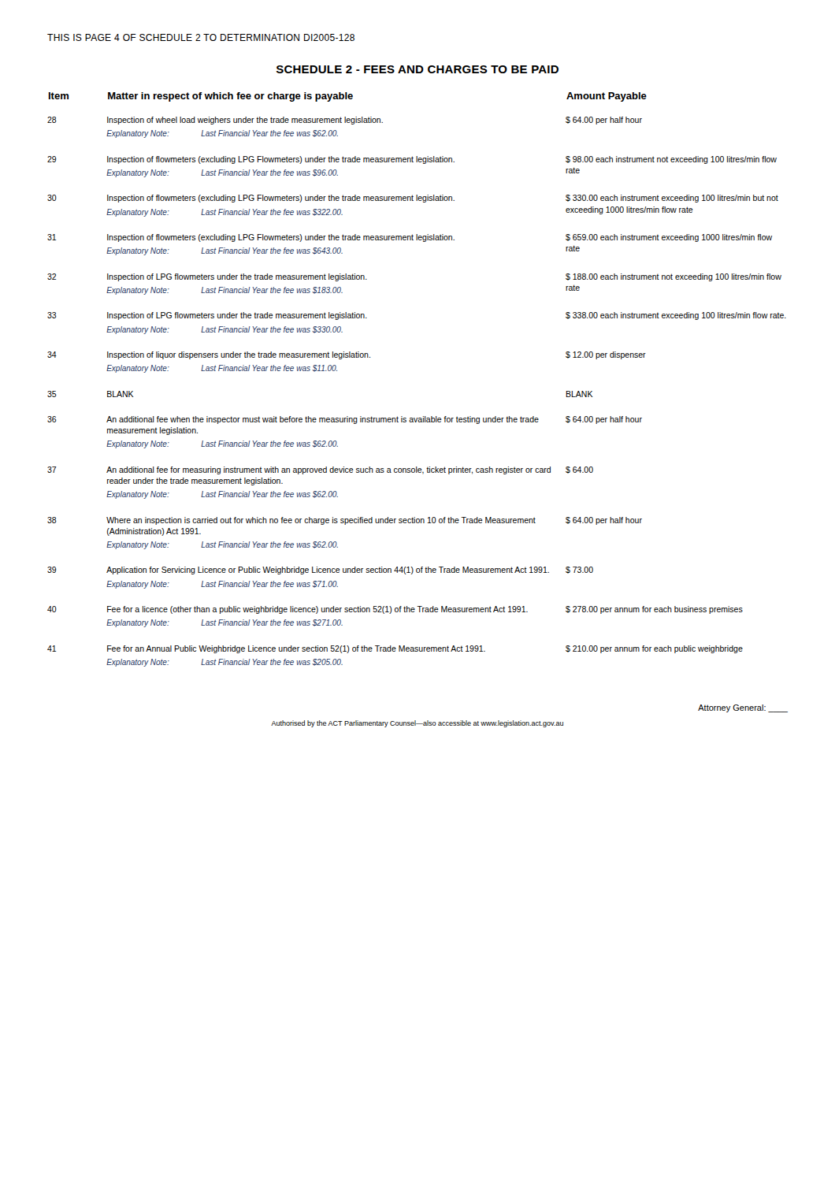THIS IS PAGE 4 OF SCHEDULE 2 TO DETERMINATION DI2005-128
SCHEDULE 2 - FEES AND CHARGES TO BE PAID
| Item | Matter in respect of which fee or charge is payable | Amount Payable |
| --- | --- | --- |
| 28 | Inspection of wheel load weighers under the trade measurement legislation. Explanatory Note: Last Financial Year the fee was $62.00. | $ 64.00 per half hour |
| 29 | Inspection of flowmeters (excluding LPG Flowmeters) under the trade measurement legislation. Explanatory Note: Last Financial Year the fee was $96.00. | $ 98.00 each instrument not exceeding 100 litres/min flow rate |
| 30 | Inspection of flowmeters (excluding LPG Flowmeters) under the trade measurement legislation. Explanatory Note: Last Financial Year the fee was $322.00. | $ 330.00 each instrument exceeding 100 litres/min but not exceeding 1000 litres/min flow rate |
| 31 | Inspection of flowmeters (excluding LPG Flowmeters) under the trade measurement legislation. Explanatory Note: Last Financial Year the fee was $643.00. | $ 659.00 each instrument exceeding 1000 litres/min flow rate |
| 32 | Inspection of LPG flowmeters under the trade measurement legislation. Explanatory Note: Last Financial Year the fee was $183.00. | $ 188.00 each instrument not exceeding 100 litres/min flow rate |
| 33 | Inspection of LPG flowmeters under the trade measurement legislation. Explanatory Note: Last Financial Year the fee was $330.00. | $ 338.00 each instrument exceeding 100 litres/min flow rate. |
| 34 | Inspection of liquor dispensers under the trade measurement legislation. Explanatory Note: Last Financial Year the fee was $11.00. | $ 12.00 per dispenser |
| 35 | BLANK | BLANK |
| 36 | An additional fee when the inspector must wait before the measuring instrument is available for testing under the trade measurement legislation. Explanatory Note: Last Financial Year the fee was $62.00. | $ 64.00 per half hour |
| 37 | An additional fee for measuring instrument with an approved device such as a console, ticket printer, cash register or card reader under the trade measurement legislation. Explanatory Note: Last Financial Year the fee was $62.00. | $ 64.00 |
| 38 | Where an inspection is carried out for which no fee or charge is specified under section 10 of the Trade Measurement (Administration) Act 1991. Explanatory Note: Last Financial Year the fee was $62.00. | $ 64.00 per half hour |
| 39 | Application for Servicing Licence or Public Weighbridge Licence under section 44(1) of the Trade Measurement Act 1991. Explanatory Note: Last Financial Year the fee was $71.00. | $ 73.00 |
| 40 | Fee for a licence (other than a public weighbridge licence) under section 52(1) of the Trade Measurement Act 1991. Explanatory Note: Last Financial Year the fee was $271.00. | $ 278.00 per annum for each business premises |
| 41 | Fee for an Annual Public Weighbridge Licence under section 52(1) of the Trade Measurement Act 1991. Explanatory Note: Last Financial Year the fee was $205.00. | $ 210.00 per annum for each public weighbridge |
Attorney General: ____
Authorised by the ACT Parliamentary Counsel—also accessible at www.legislation.act.gov.au